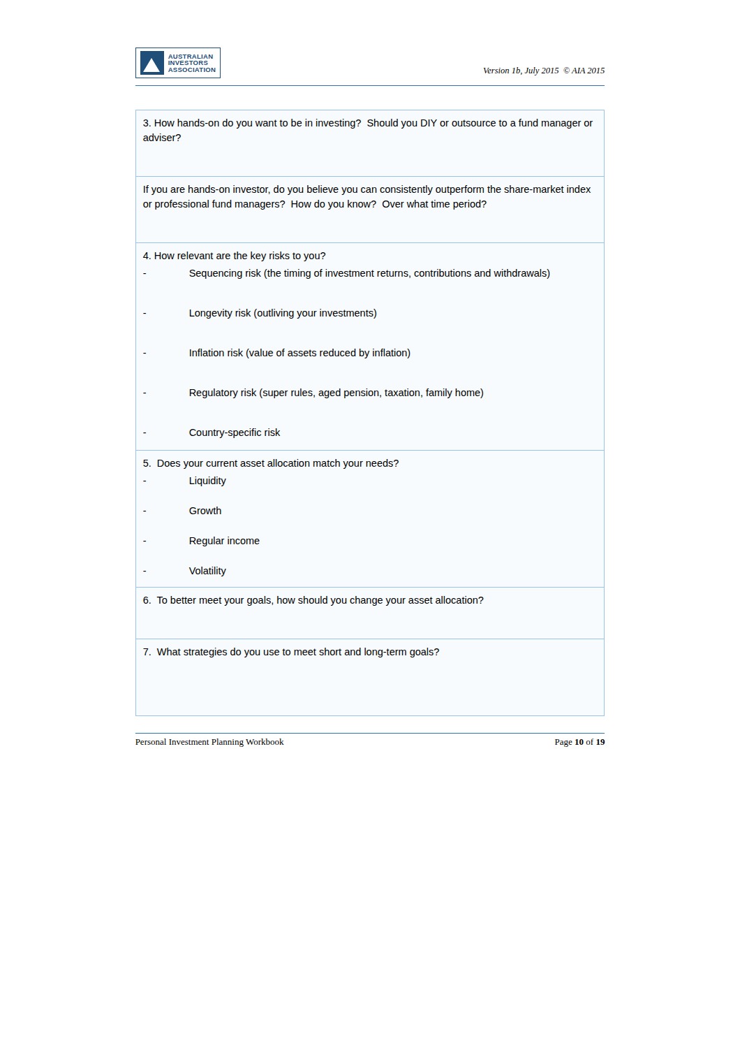Australian Investors Association
Version 1b, July 2015 © AIA 2015
| 3. How hands-on do you want to be in investing? Should you DIY or outsource to a fund manager or adviser? |
| If you are hands-on investor, do you believe you can consistently outperform the share-market index or professional fund managers? How do you know? Over what time period? |
| 4. How relevant are the key risks to you? Sequencing risk (the timing of investment returns, contributions and withdrawals) Longevity risk (outliving your investments) Inflation risk (value of assets reduced by inflation) Regulatory risk (super rules, aged pension, taxation, family home) Country-specific risk |
| 5. Does your current asset allocation match your needs? Liquidity Growth Regular income Volatility |
| 6. To better meet your goals, how should you change your asset allocation? |
| 7. What strategies do you use to meet short and long-term goals? |
Personal Investment Planning Workbook
Page 10 of 19